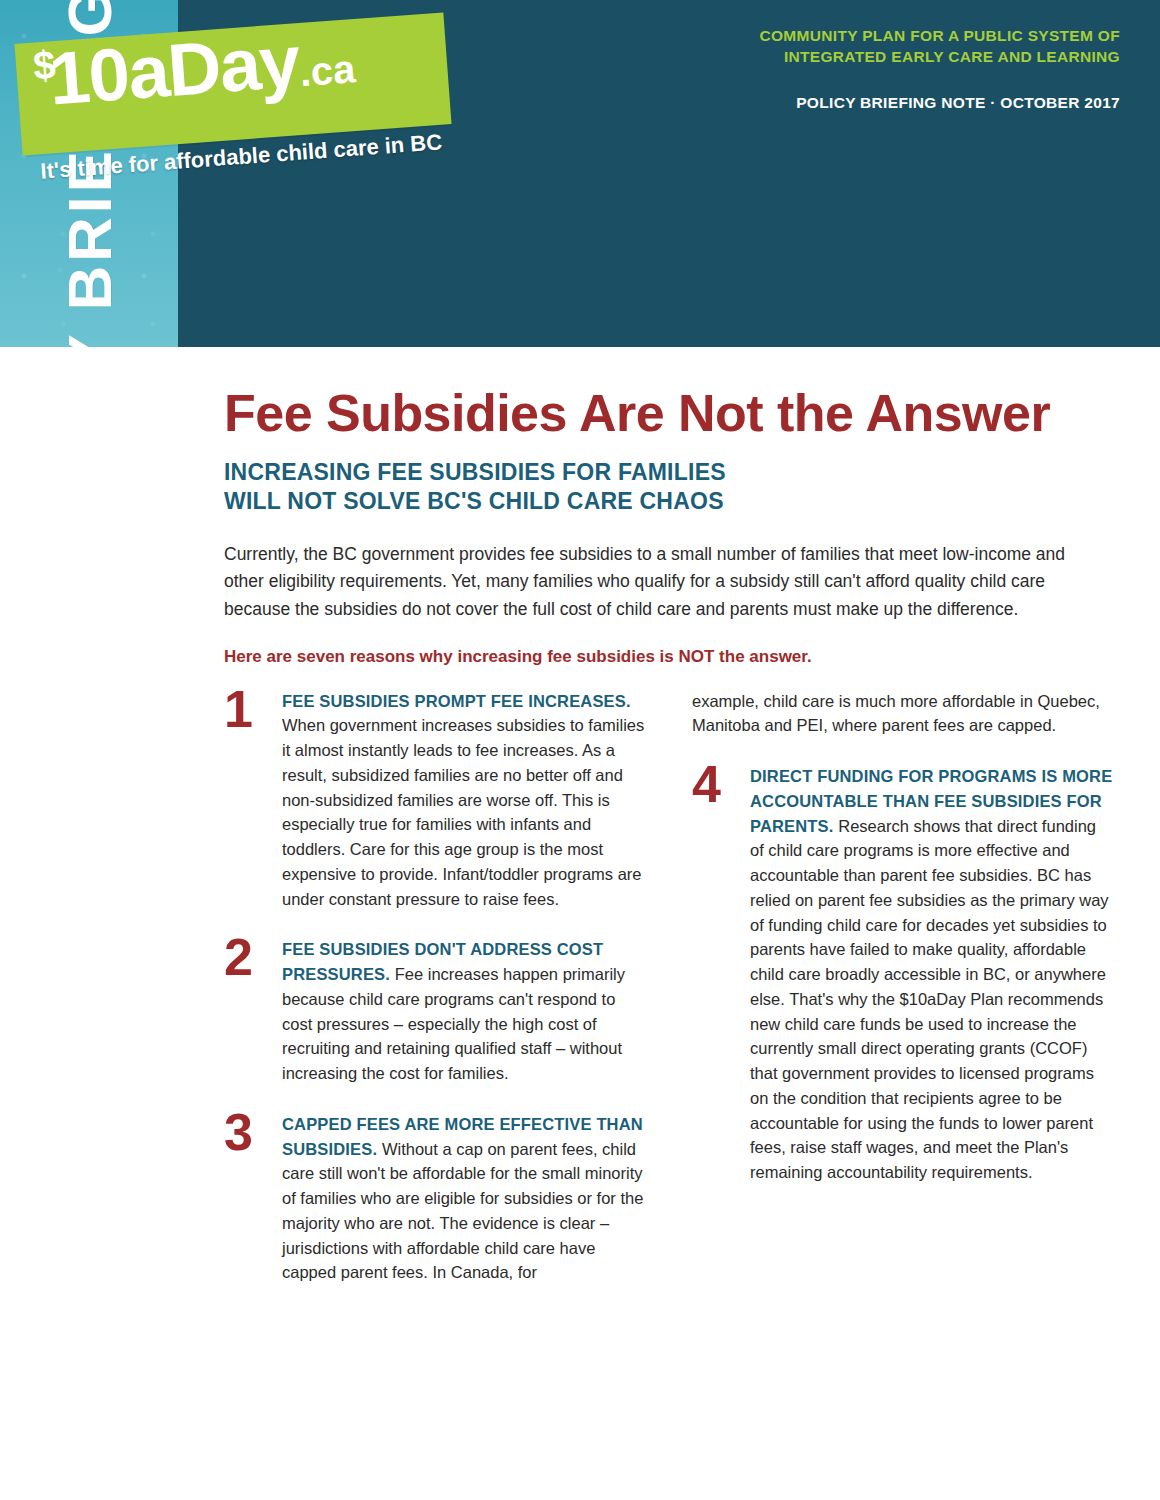Policy Briefing Note
$10aDay.ca
It's time for affordable child care in BC
Community plan for a public system of
integrated early care and learning
Policy Briefing Note · October 2017
Fee Subsidies Are Not the Answer
Increasing fee subsidies for families
will not solve BC's child care chaos
Currently, the BC government provides fee subsidies to a small number of families that meet low-income and other eligibility requirements. Yet, many families who qualify for a subsidy still can't afford quality child care because the subsidies do not cover the full cost of child care and parents must make up the difference.
Here are seven reasons why increasing fee subsidies is NOT the answer.
1
Fee subsidies prompt fee increases.
When government increases subsidies to families it almost instantly leads to fee increases. As a result, subsidized families are no better off and non-subsidized families are worse off. This is especially true for families with infants and toddlers. Care for this age group is the most expensive to provide. Infant/toddler programs are under constant pressure to raise fees.
2
Fee subsidies don't address cost pressures.
Fee increases happen primarily because child care programs can't respond to cost pressures – especially the high cost of recruiting and retaining qualified staff – without increasing the cost for families.
3
Capped fees are more effective than subsidies.
Without a cap on parent fees, child care still won't be affordable for the small minority of families who are eligible for subsidies or for the majority who are not. The evidence is clear – jurisdictions with affordable child care have capped parent fees. In Canada, for
example, child care is much more affordable in Quebec, Manitoba and PEI, where parent fees are capped.
4
Direct funding for programs is more accountable than fee subsidies for parents.
Research shows that direct funding of child care programs is more effective and accountable than parent fee subsidies. BC has relied on parent fee subsidies as the primary way of funding child care for decades yet subsidies to parents have failed to make quality, affordable child care broadly accessible in BC, or anywhere else. That's why the $10aDay Plan recommends new child care funds be used to increase the currently small direct operating grants (CCOF) that government provides to licensed programs on the condition that recipients agree to be accountable for using the funds to lower parent fees, raise staff wages, and meet the Plan's remaining accountability requirements.